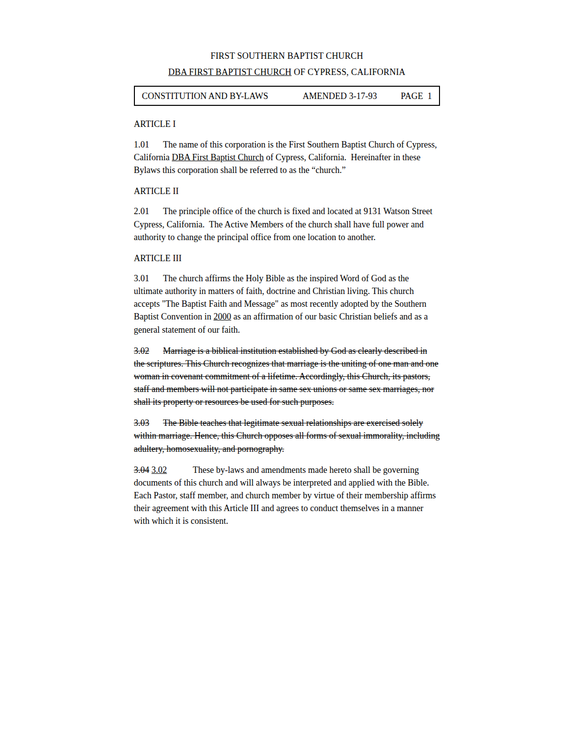FIRST SOUTHERN BAPTIST CHURCH
DBA FIRST BAPTIST CHURCH OF CYPRESS, CALIFORNIA
CONSTITUTION AND BY-LAWS AMENDED 3-17-93 PAGE 1
ARTICLE I
1.01 The name of this corporation is the First Southern Baptist Church of Cypress, California DBA First Baptist Church of Cypress, California. Hereinafter in these Bylaws this corporation shall be referred to as the “church.”
ARTICLE II
2.01 The principle office of the church is fixed and located at 9131 Watson Street Cypress, California. The Active Members of the church shall have full power and authority to change the principal office from one location to another.
ARTICLE III
3.01 The church affirms the Holy Bible as the inspired Word of God as the ultimate authority in matters of faith, doctrine and Christian living. This church accepts "The Baptist Faith and Message" as most recently adopted by the Southern Baptist Convention in 2000 as an affirmation of our basic Christian beliefs and as a general statement of our faith.
3.02 Marriage is a biblical institution established by God as clearly described in the scriptures. This Church recognizes that marriage is the uniting of one man and one woman in covenant commitment of a lifetime. Accordingly, this Church, its pastors, staff and members will not participate in same sex unions or same sex marriages, nor shall its property or resources be used for such purposes.
3.03 The Bible teaches that legitimate sexual relationships are exercised solely within marriage. Hence, this Church opposes all forms of sexual immorality, including adultery, homosexuality, and pornography.
3.04 3.02 These by-laws and amendments made hereto shall be governing documents of this church and will always be interpreted and applied with the Bible. Each Pastor, staff member, and church member by virtue of their membership affirms their agreement with this Article III and agrees to conduct themselves in a manner with which it is consistent.